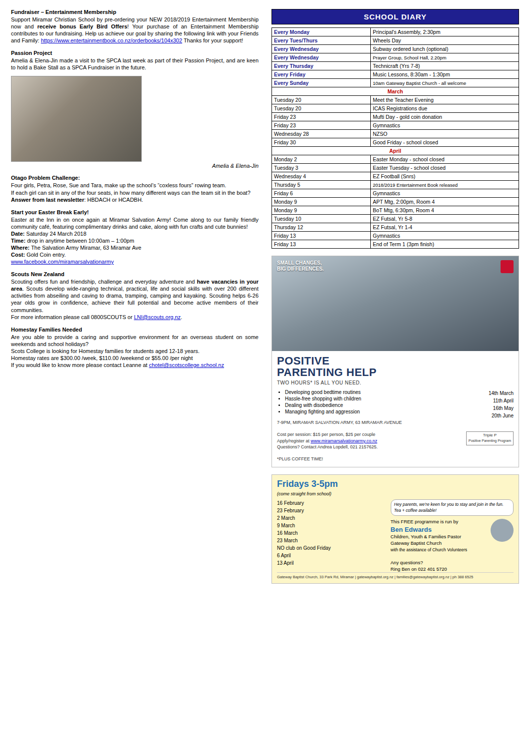Fundraiser – Entertainment Membership
Support Miramar Christian School by pre-ordering your NEW 2018/2019 Entertainment Membership now and receive bonus Early Bird Offers! Your purchase of an Entertainment Membership contributes to our fundraising. Help us achieve our goal by sharing the following link with your Friends and Family: https://www.entertainmentbook.co.nz/orderbooks/104x302 Thanks for your support!
Passion Project
Amelia & Elena-Jin made a visit to the SPCA last week as part of their Passion Project, and are keen to hold a Bake Stall as a SPCA Fundraiser in the future.
Amelia & Elena-Jin
Otago Problem Challenge:
Four girls, Petra, Rose, Sue and Tara, make up the school’s “coxless fours” rowing team.
If each girl can sit in any of the four seats, in how many different ways can the team sit in the boat?
Answer from last newsletter: HBDACH or HCADBH.
Start your Easter Break Early!
Easter at the Inn in on once again at Miramar Salvation Army! Come along to our family friendly community café, featuring complimentary drinks and cake, along with fun crafts and cute bunnies!
Date: Saturday 24 March 2018
Time: drop in anytime between 10:00am – 1:00pm
Where: The Salvation Army Miramar, 63 Miramar Ave
Cost: Gold Coin entry.
www.facebook.com/miramarsalvationarmy
Scouts New Zealand
Scouting offers fun and friendship, challenge and everyday adventure and have vacancies in your area. Scouts develop wide-ranging technical, practical, life and social skills with over 200 different activities from abseiling and caving to drama, tramping, camping and kayaking. Scouting helps 6-26 year olds grow in confidence, achieve their full potential and become active members of their communities.
For more information please call 0800SCOUTS or LNI@scouts.org.nz.
Homestay Families Needed
Are you able to provide a caring and supportive environment for an overseas student on some weekends and school holidays?
Scots College is looking for Homestay families for students aged 12-18 years.
Homestay rates are $300.00 /week, $110.00 /weekend or $55.00 /per night
If you would like to know more please contact Leanne at chotel@scotscollege.school.nz
SCHOOL DIARY
| Every Monday | Principal's Assembly, 2:30pm |
| Every Tues/Thurs | Wheels Day |
| Every Wednesday | Subway ordered lunch (optional) |
| Every Wednesday | Prayer Group, School Hall, 2.20pm |
| Every Thursday | Technicraft (Yrs 7-8) |
| Every Friday | Music Lessons, 8:30am - 1:30pm |
| Every Sunday | 10am Gateway Baptist Church - all welcome |
| March |
| Tuesday 20 | Meet the Teacher Evening |
| Tuesday 20 | ICAS Registrations due |
| Friday 23 | Mufti Day - gold coin donation |
| Friday 23 | Gymnastics |
| Wednesday 28 | NZSO |
| Friday 30 | Good Friday - school closed |
| April |
| Monday 2 | Easter Monday - school closed |
| Tuesday 3 | Easter Tuesday - school closed |
| Wednesday 4 | EZ Football (Snrs) |
| Thursday 5 | 2018/2019 Entertainment Book released |
| Friday 6 | Gymnastics |
| Monday 9 | APT Mtg, 2:00pm, Room 4 |
| Monday 9 | BoT Mtg, 6:30pm, Room 4 |
| Tuesday 10 | EZ Futsal, Yr 5-8 |
| Thursday 12 | EZ Futsal, Yr 1-4 |
| Friday 13 | Gymnastics |
| Friday 13 | End of Term 1 (3pm finish) |
SMALL CHANGES,
BIG DIFFERENCES.
POSITIVE
PARENTING HELP
TWO HOURS* IS ALL YOU NEED.
14th March
11th April
16th May
20th June
Developing good bedtime routines
Hassle-free shopping with children
Dealing with disobedience
Managing fighting and aggression
7-9PM, MIRAMAR SALVATION ARMY, 63 MIRAMAR AVENUE
Triple P
Positive Parenting Program
Cost per session: $15 per person, $25 per couple
Apply/register at www.miramarsalvationarmy.co.nz
Questions? Contact Andrea Lopdell, 021 2157625.
*PLUS COFFEE TIME!
Fridays 3-5pm
(come straight from school)
16 February
23 February
2 March
9 March
16 March
23 March
NO club on Good Friday
6 April
13 April
Hey parents, we’re keen for you to stay and join in the fun. Tea + coffee available!
This FREE programme is run by
Ben Edwards
Children, Youth & Families Pastor
Gateway Baptist Church
with the assistance of Church Volunteers
Any questions?
Ring Ben on 022 401 5720
Gateway Baptist Church, 33 Park Rd, Miramar | gatewaybaptist.org.nz | families@gatewaybaptist.org.nz | ph 388 6525